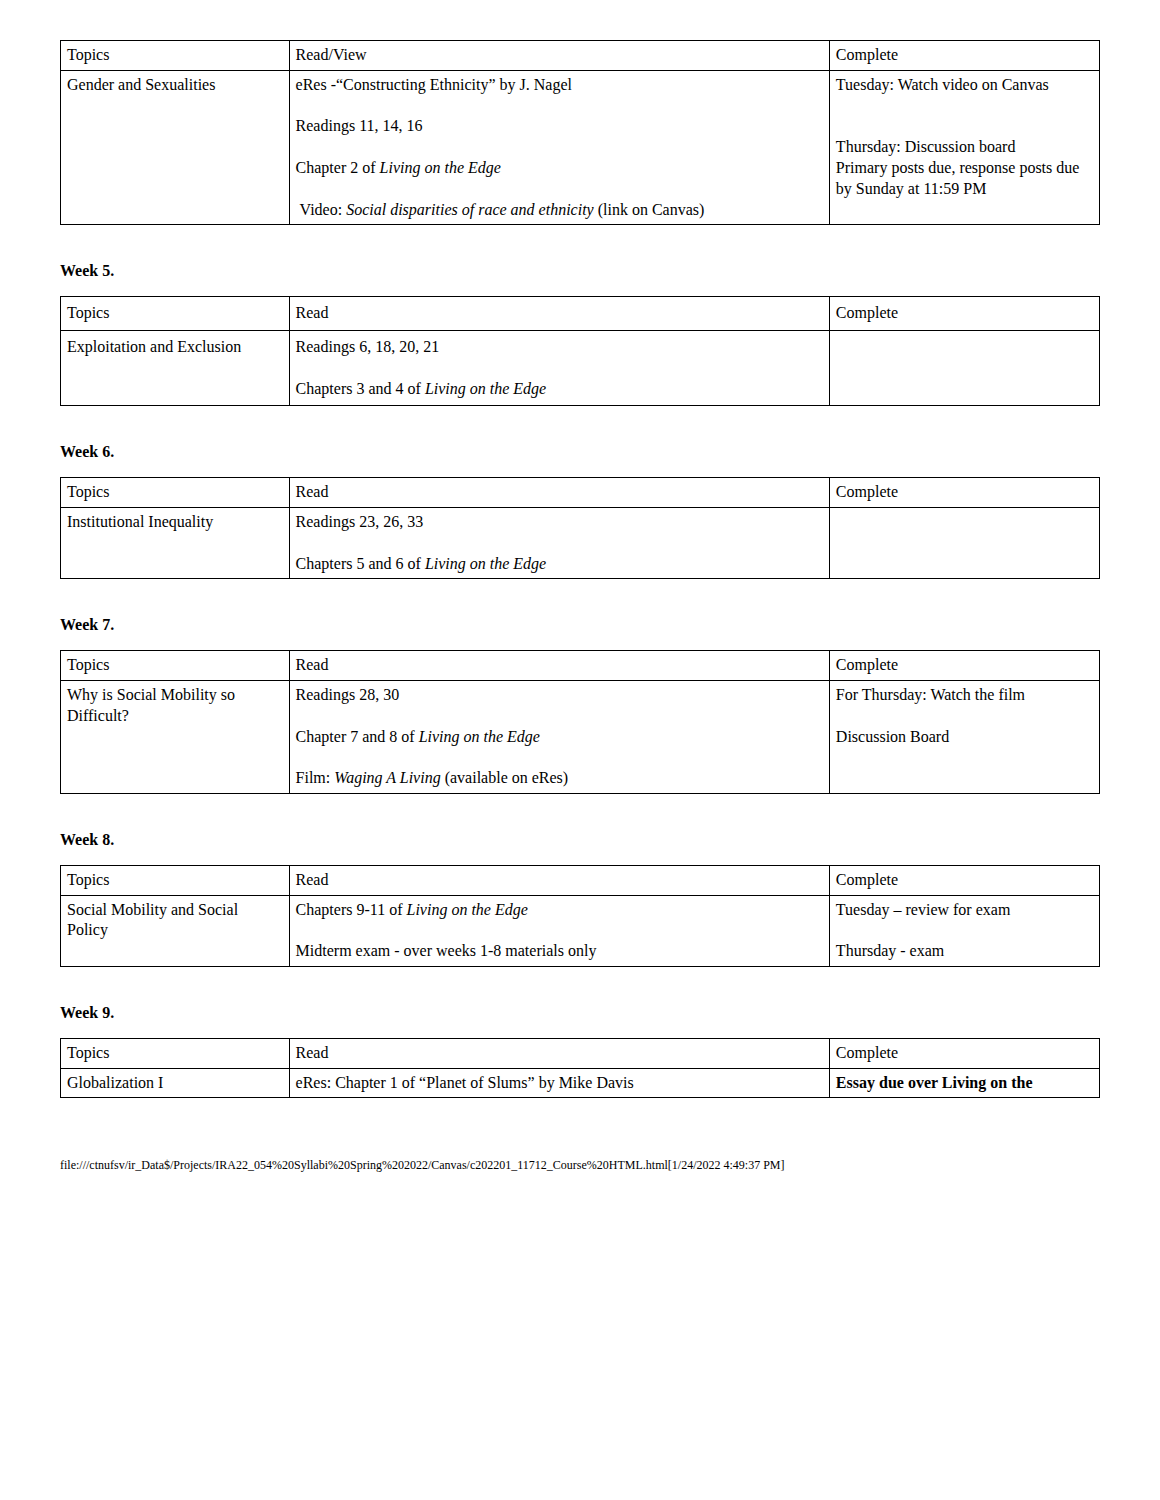| Topics | Read/View | Complete |
| Gender and Sexualities | eRes -“Constructing Ethnicity” by J. Nagel Readings 11, 14, 16 Chapter 2 of Living on the Edge Video: Social disparities of race and ethnicity (link on Canvas) | Tuesday: Watch video on Canvas Thursday: Discussion board Primary posts due, response posts due by Sunday at 11:59 PM |
Week 5.
| Topics | Read | Complete |
| Exploitation and Exclusion | Readings 6, 18, 20, 21 Chapters 3 and 4 of Living on the Edge | |
Week 6.
| Topics | Read | Complete |
| Institutional Inequality | Readings 23, 26, 33 Chapters 5 and 6 of Living on the Edge | |
Week 7.
| Topics | Read | Complete |
| Why is Social Mobility so Difficult? | Readings 28, 30 Chapter 7 and 8 of Living on the Edge Film: Waging A Living (available on eRes) | For Thursday: Watch the film Discussion Board |
Week 8.
| Topics | Read | Complete |
| Social Mobility and Social Policy | Chapters 9-11 of Living on the Edge Midterm exam - over weeks 1-8 materials only | Tuesday – review for exam Thursday - exam |
Week 9.
| Topics | Read | Complete |
| Globalization I | eRes: Chapter 1 of “Planet of Slums” by Mike Davis | Essay due over Living on the |
file:///ctnufsv/ir_Data$/Projects/IRA22_054%20Syllabi%20Spring%202022/Canvas/c202201_11712_Course%20HTML.html[1/24/2022 4:49:37 PM]